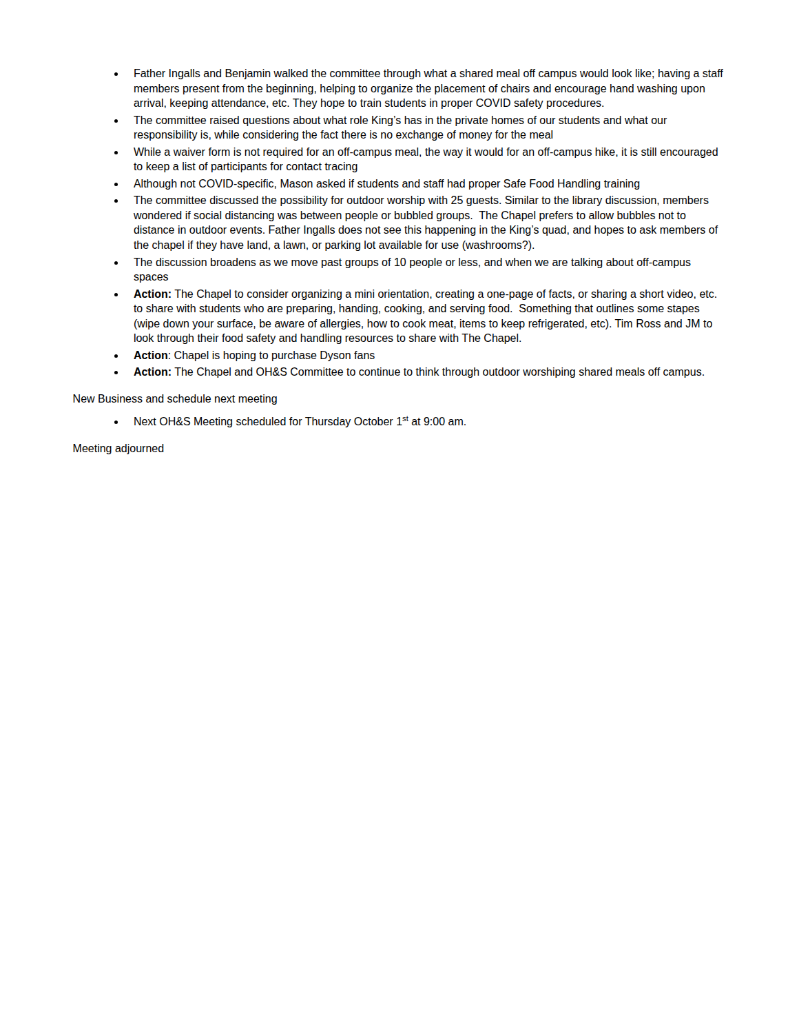Father Ingalls and Benjamin walked the committee through what a shared meal off campus would look like; having a staff members present from the beginning, helping to organize the placement of chairs and encourage hand washing upon arrival, keeping attendance, etc. They hope to train students in proper COVID safety procedures.
The committee raised questions about what role King’s has in the private homes of our students and what our responsibility is, while considering the fact there is no exchange of money for the meal
While a waiver form is not required for an off-campus meal, the way it would for an off-campus hike, it is still encouraged to keep a list of participants for contact tracing
Although not COVID-specific, Mason asked if students and staff had proper Safe Food Handling training
The committee discussed the possibility for outdoor worship with 25 guests. Similar to the library discussion, members wondered if social distancing was between people or bubbled groups. The Chapel prefers to allow bubbles not to distance in outdoor events. Father Ingalls does not see this happening in the King’s quad, and hopes to ask members of the chapel if they have land, a lawn, or parking lot available for use (washrooms?).
The discussion broadens as we move past groups of 10 people or less, and when we are talking about off-campus spaces
Action: The Chapel to consider organizing a mini orientation, creating a one-page of facts, or sharing a short video, etc. to share with students who are preparing, handing, cooking, and serving food. Something that outlines some stapes (wipe down your surface, be aware of allergies, how to cook meat, items to keep refrigerated, etc). Tim Ross and JM to look through their food safety and handling resources to share with The Chapel.
Action: Chapel is hoping to purchase Dyson fans
Action: The Chapel and OH&S Committee to continue to think through outdoor worshiping shared meals off campus.
New Business and schedule next meeting
Next OH&S Meeting scheduled for Thursday October 1st at 9:00 am.
Meeting adjourned